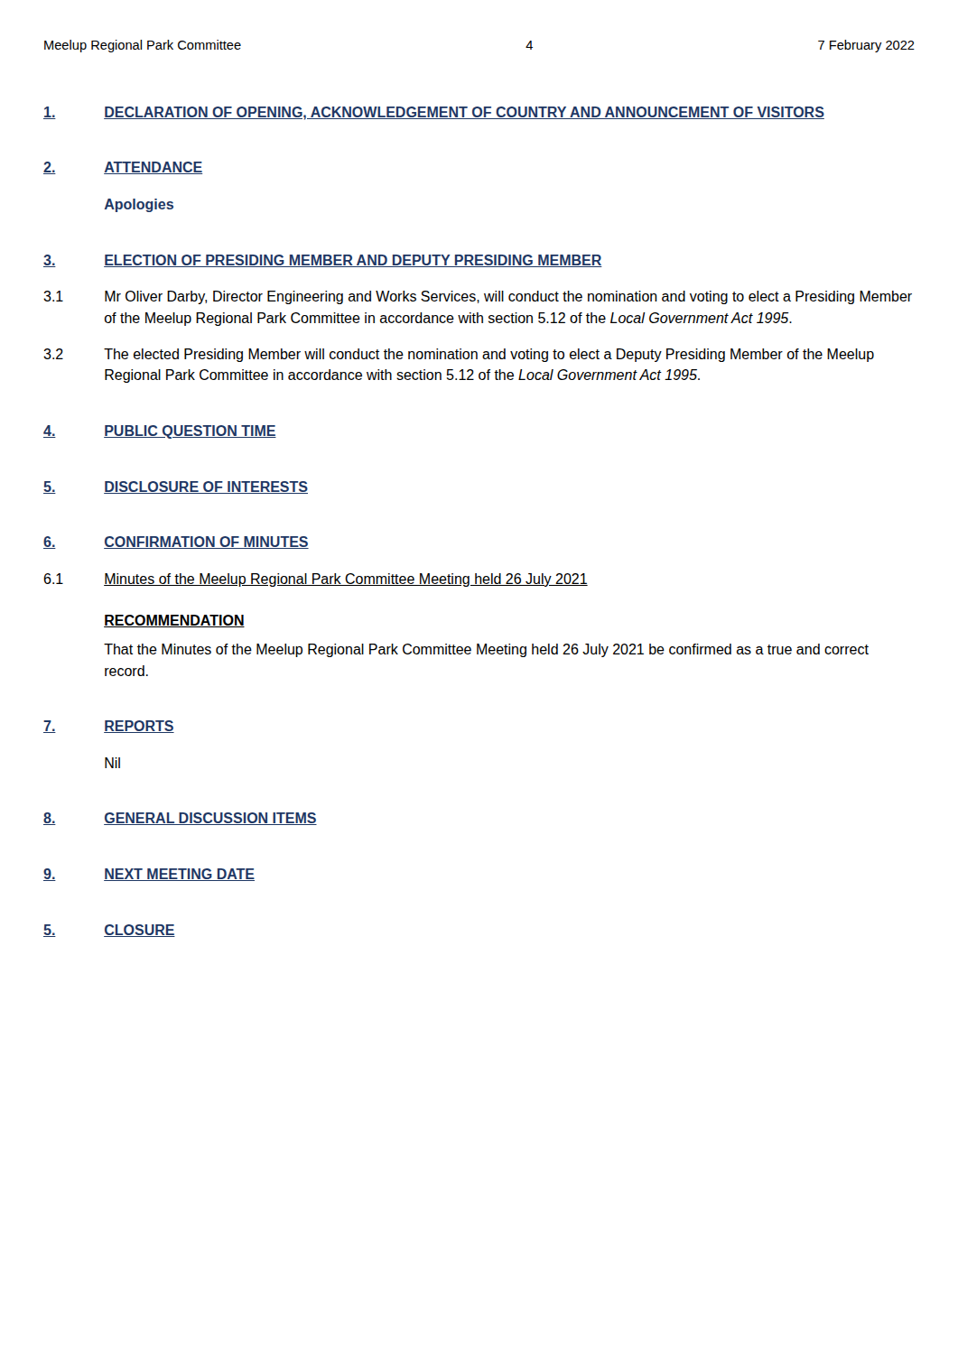Meelup Regional Park Committee 4 7 February 2022
1.
DECLARATION OF OPENING, ACKNOWLEDGEMENT OF COUNTRY AND ANNOUNCEMENT OF VISITORS
2.
ATTENDANCE
Apologies
3.
ELECTION OF PRESIDING MEMBER AND DEPUTY PRESIDING MEMBER
3.1
Mr Oliver Darby, Director Engineering and Works Services, will conduct the nomination and voting to elect a Presiding Member of the Meelup Regional Park Committee in accordance with section 5.12 of the Local Government Act 1995.
3.2
The elected Presiding Member will conduct the nomination and voting to elect a Deputy Presiding Member of the Meelup Regional Park Committee in accordance with section 5.12 of the Local Government Act 1995.
4.
PUBLIC QUESTION TIME
5.
DISCLOSURE OF INTERESTS
6.
CONFIRMATION OF MINUTES
6.1
Minutes of the Meelup Regional Park Committee Meeting held 26 July 2021
RECOMMENDATION
That the Minutes of the Meelup Regional Park Committee Meeting held 26 July 2021 be confirmed as a true and correct record.
7.
REPORTS
Nil
8.
GENERAL DISCUSSION ITEMS
9.
NEXT MEETING DATE
5.
CLOSURE